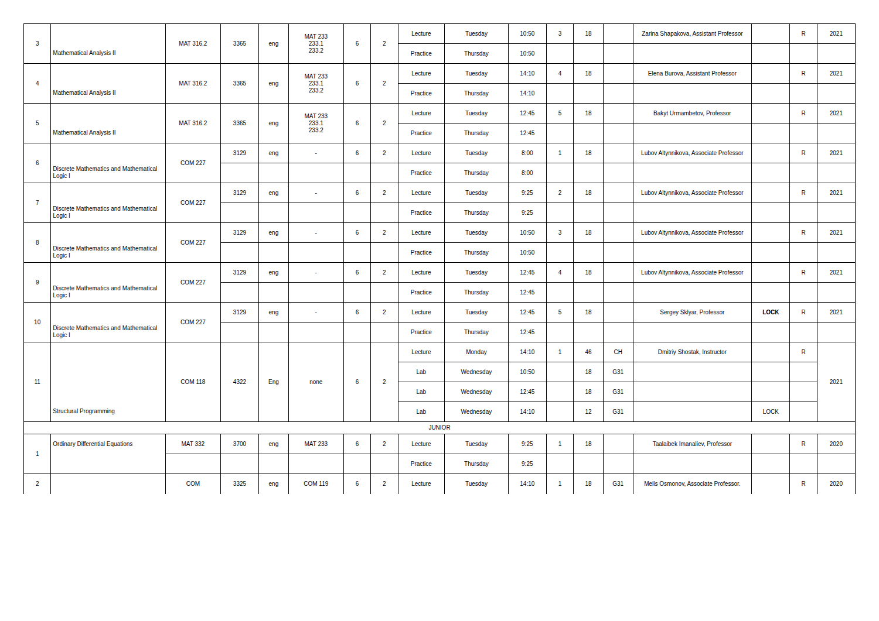| 3 | | MAT 316.2 | 3365 | eng | MAT 233 233.1 233.2 | 6 | 2 | Lecture | Tuesday | 10:50 | 3 | 18 | | Zarina Shapakova, Assistant Professor | | R | 2021 |
| Mathematical Analysis II | Practice | Thursday | 10:50 | | | | | | | |
| 4 | | MAT 316.2 | 3365 | eng | MAT 233 233.1 233.2 | 6 | 2 | Lecture | Tuesday | 14:10 | 4 | 18 | | Elena Burova, Assistant Professor | | R | 2021 |
| Mathematical Analysis II | Practice | Thursday | 14:10 | | | | | | | |
| 5 | | MAT 316.2 | 3365 | eng | MAT 233 233.1 233.2 | 6 | 2 | Lecture | Tuesday | 12:45 | 5 | 18 | | Bakyt Urmambetov, Professor | | R | 2021 |
| Mathematical Analysis II | Practice | Thursday | 12:45 | | | | | | | |
| 6 | | COM 227 | 3129 | eng | - | 6 | 2 | Lecture | Tuesday | 8:00 | 1 | 18 | | Lubov Altynnikova, Associate Professor | | R | 2021 |
| Discrete Mathematics and Mathematical Logic I | | | | | | Practice | Thursday | 8:00 | | | | | | | |
| 7 | | COM 227 | 3129 | eng | - | 6 | 2 | Lecture | Tuesday | 9:25 | 2 | 18 | | Lubov Altynnikova, Associate Professor | | R | 2021 |
| Discrete Mathematics and Mathematical Logic I | | | | | | Practice | Thursday | 9:25 | | | | | | | |
| 8 | | COM 227 | 3129 | eng | - | 6 | 2 | Lecture | Tuesday | 10:50 | 3 | 18 | | Lubov Altynnikova, Associate Professor | | R | 2021 |
| Discrete Mathematics and Mathematical Logic I | | | | | | Practice | Thursday | 10:50 | | | | | | | |
| 9 | | COM 227 | 3129 | eng | - | 6 | 2 | Lecture | Tuesday | 12:45 | 4 | 18 | | Lubov Altynnikova, Associate Professor | | R | 2021 |
| Discrete Mathematics and Mathematical Logic I | | | | | | Practice | Thursday | 12:45 | | | | | | | |
| 10 | | COM 227 | 3129 | eng | - | 6 | 2 | Lecture | Tuesday | 12:45 | 5 | 18 | | Sergey Sklyar, Professor | LOCK | R | 2021 |
| Discrete Mathematics and Mathematical Logic I | | | | | | Practice | Thursday | 12:45 | | | | | | | |
| 11 | | COM 118 | 4322 | Eng | none | 6 | 2 | Lecture | Monday | 14:10 | 1 | 46 | CH | Dmitriy Shostak, Instructor | | R | 2021 |
| | Lab | Wednesday | 10:50 | | 18 | G31 | | | |
| | Lab | Wednesday | 12:45 | | 18 | G31 | | | |
| Structural Programming | Lab | Wednesday | 14:10 | | 12 | G31 | | LOCK | |
| JUNIOR |
| 1 | Ordinary Differential Equations | MAT 332 | 3700 | eng | MAT 233 | 6 | 2 | Lecture | Tuesday | 9:25 | 1 | 18 | | Taalaibek Imanaliev, Professor | | R | 2020 |
| | | | | | | | Practice | Thursday | 9:25 | | | | | | | |
| 2 | | COM | 3325 | eng | COM 119 | 6 | 2 | Lecture | Tuesday | 14:10 | 1 | 18 | G31 | Melis Osmonov, Associate Professor. | | R | 2020 |